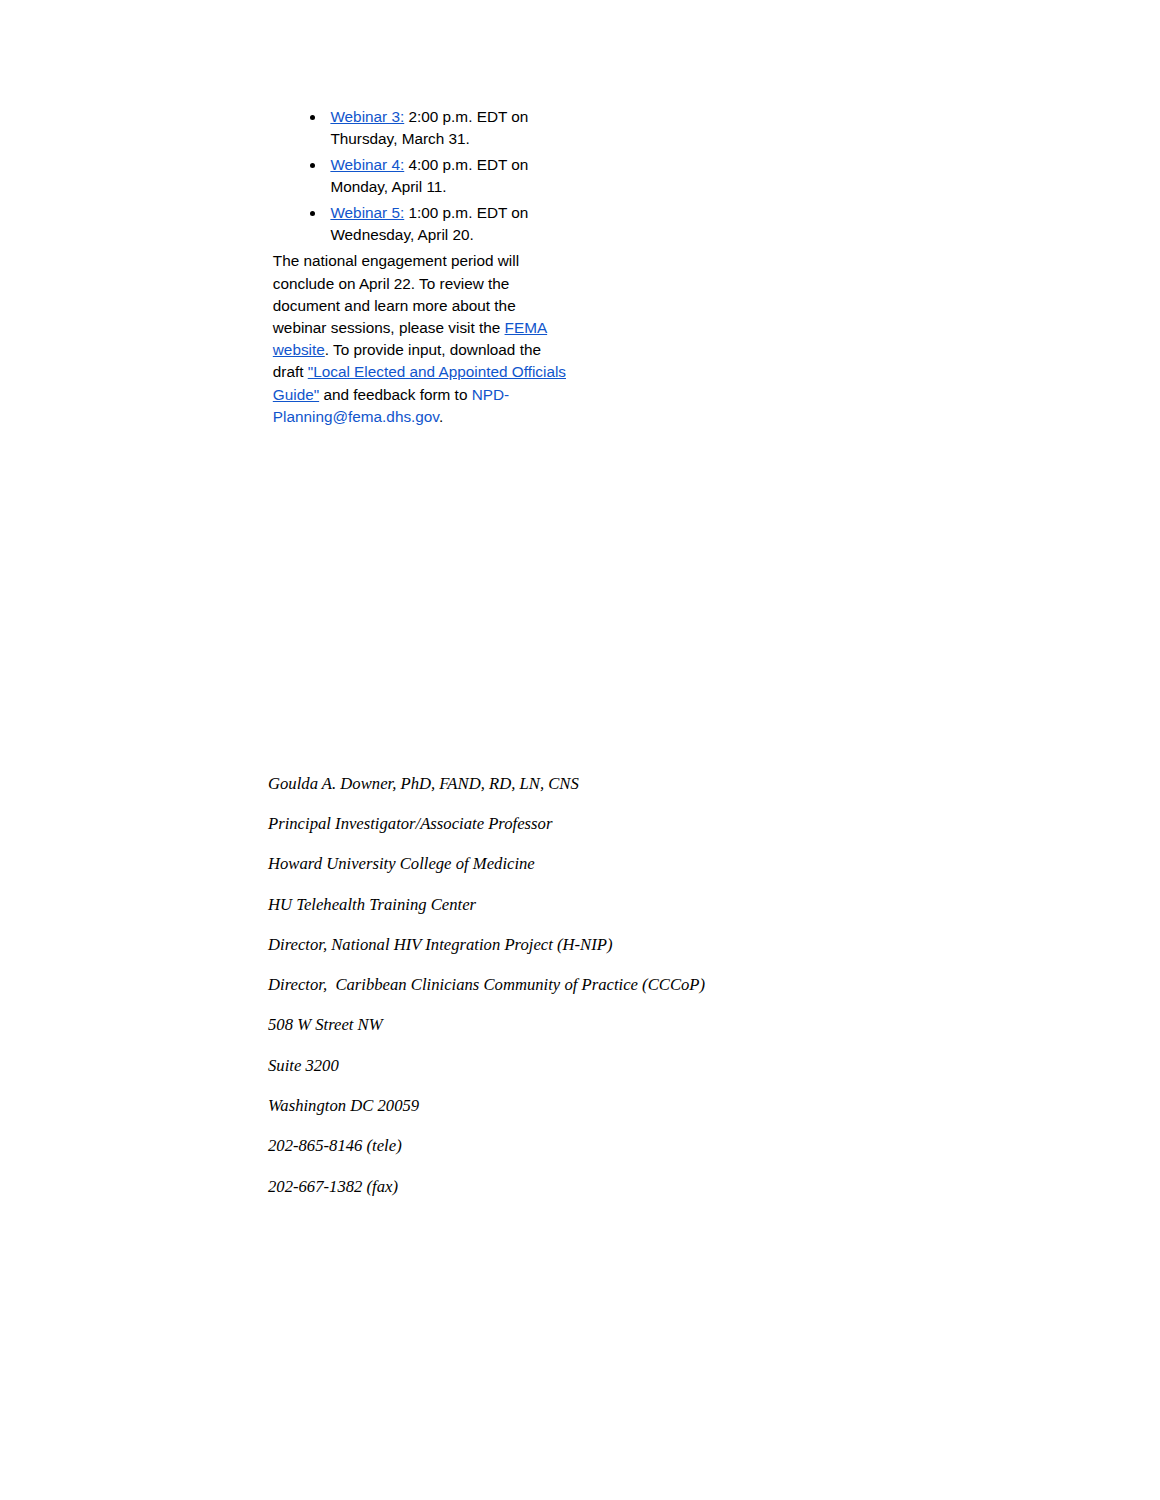Webinar 3: 2:00 p.m. EDT on Thursday, March 31.
Webinar 4: 4:00 p.m. EDT on Monday, April 11.
Webinar 5: 1:00 p.m. EDT on Wednesday, April 20.
The national engagement period will conclude on April 22. To review the document and learn more about the webinar sessions, please visit the FEMA website. To provide input, download the draft "Local Elected and Appointed Officials Guide" and feedback form to NPD-Planning@fema.dhs.gov.
Goulda A. Downer, PhD, FAND, RD, LN, CNS
Principal Investigator/Associate Professor
Howard University College of Medicine
HU Telehealth Training Center
Director, National HIV Integration Project (H-NIP)
Director, Caribbean Clinicians Community of Practice (CCCoP)
508 W Street NW
Suite 3200
Washington DC 20059
202-865-8146 (tele)
202-667-1382 (fax)